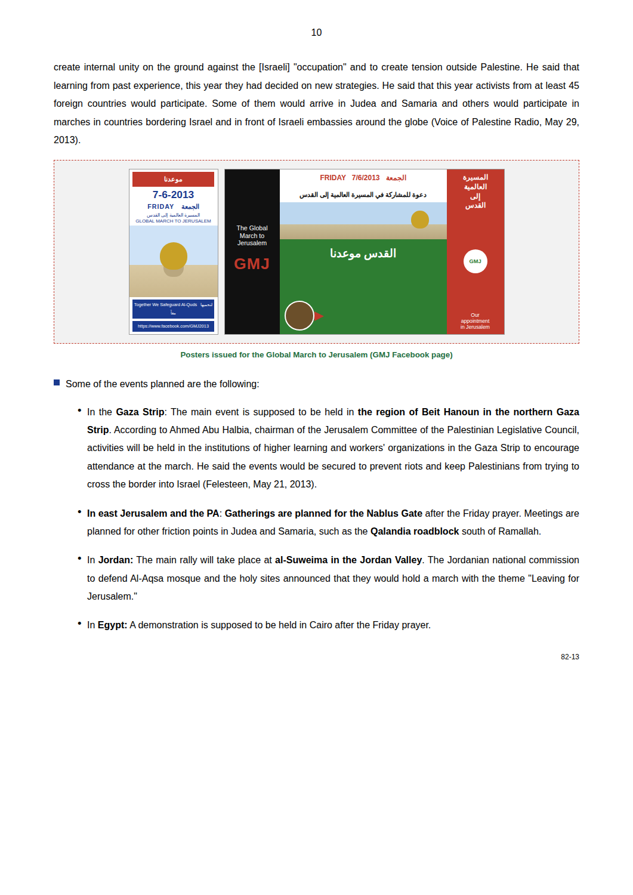10
create internal unity on the ground against the [Israeli] "occupation" and to create tension outside Palestine. He said that learning from past experience, this year they had decided on new strategies. He said that this year activists from at least 45 foreign countries would participate. Some of them would arrive in Judea and Samaria and others would participate in marches in countries bordering Israel and in front of Israeli embassies around the globe (Voice of Palestine Radio, May 29, 2013).
موعدنا
7-6-2013
FRIDAY الجمعة
المسيرة العالمية إلى القدس
GLOBAL MARCH TO JERUSALEM
Together We Safeguard Al-Quds لنحميها معاً
https://www.facebook.com/GMJ2013
The Global
March to
Jerusalem
GMJ
FRIDAY 7/6/2013 الجمعة
دعوة للمشاركة في المسيرة العالمية إلى القدس
القدس موعدنا
المسيرة
العالمية
إلى
القدس
Our
appointment
in Jerusalem
Posters issued for the Global March to Jerusalem (GMJ Facebook page)
Some of the events planned are the following:
In the Gaza Strip: The main event is supposed to be held in the region of Beit Hanoun in the northern Gaza Strip. According to Ahmed Abu Halbia, chairman of the Jerusalem Committee of the Palestinian Legislative Council, activities will be held in the institutions of higher learning and workers' organizations in the Gaza Strip to encourage attendance at the march. He said the events would be secured to prevent riots and keep Palestinians from trying to cross the border into Israel (Felesteen, May 21, 2013).
In east Jerusalem and the PA: Gatherings are planned for the Nablus Gate after the Friday prayer. Meetings are planned for other friction points in Judea and Samaria, such as the Qalandia roadblock south of Ramallah.
In Jordan: The main rally will take place at al-Suweima in the Jordan Valley. The Jordanian national commission to defend Al-Aqsa mosque and the holy sites announced that they would hold a march with the theme "Leaving for Jerusalem."
In Egypt: A demonstration is supposed to be held in Cairo after the Friday prayer.
82-13